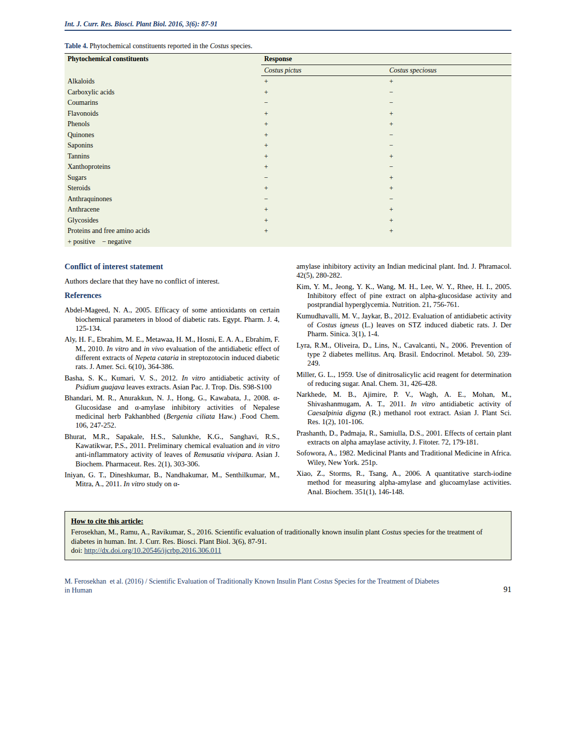Int. J. Curr. Res. Biosci. Plant Biol. 2016, 3(6): 87-91
Table 4. Phytochemical constituents reported in the Costus species.
| Phytochemical constituents | Response |
| --- | --- |
| Costus pictus | Costus speciosus |
| Alkaloids | + | + |
| Carboxylic acids | + | − |
| Coumarins | − | − |
| Flavonoids | + | + |
| Phenols | + | + |
| Quinones | + | − |
| Saponins | + | − |
| Tannins | + | + |
| Xanthoproteins | + | − |
| Sugars | − | + |
| Steroids | + | + |
| Anthraquinones | − | − |
| Anthracene | + | + |
| Glycosides | + | + |
| Proteins and free amino acids | + | + |
| + positive − negative |
Conflict of interest statement
Authors declare that they have no conflict of interest.
References
Abdel-Mageed, N. A., 2005. Efficacy of some antioxidants on certain biochemical parameters in blood of diabetic rats. Egypt. Pharm. J. 4, 125-134.
Aly, H. F., Ebrahim, M. E., Metawaa, H. M., Hosni, E. A. A., Ebrahim, F. M., 2010. In vitro and in vivo evaluation of the antidiabetic effect of different extracts of Nepeta cataria in streptozotocin induced diabetic rats. J. Amer. Sci. 6(10), 364-386.
Basha, S. K., Kumari, V. S., 2012. In vitro antidiabetic activity of Psidium guajava leaves extracts. Asian Pac. J. Trop. Dis. S98-S100
Bhandari, M. R., Anurakkun, N. J., Hong, G., Kawabata, J., 2008. α-Glucosidase and α-amylase inhibitory activities of Nepalese medicinal herb Pakhanbhed (Bergenia ciliata Haw.) .Food Chem. 106, 247-252.
Bhurat, M.R., Sapakale, H.S., Salunkhe, K.G., Sanghavi, R.S., Kawatikwar, P.S., 2011. Preliminary chemical evaluation and in vitro anti-inflammatory activity of leaves of Remusatia vivipara. Asian J. Biochem. Pharmaceut. Res. 2(1), 303-306.
Iniyan, G. T., Dineshkumar, B., Nandhakumar, M., Senthilkumar, M., Mitra, A., 2011. In vitro study on α-
amylase inhibitory activity an Indian medicinal plant. Ind. J. Phramacol. 42(5), 280-282.
Kim, Y. M., Jeong, Y. K., Wang, M. H., Lee, W. Y., Rhee, H. I., 2005. Inhibitory effect of pine extract on alpha-glucosidase activity and postprandial hyperglycemia. Nutrition. 21, 756-761.
Kumudhavalli, M. V., Jaykar, B., 2012. Evaluation of antidiabetic activity of Costus igneus (L.) leaves on STZ induced diabetic rats. J. Der Pharm. Sinica. 3(1), 1-4.
Lyra, R.M., Oliveira, D., Lins, N., Cavalcanti, N., 2006. Prevention of type 2 diabetes mellitus. Arq. Brasil. Endocrinol. Metabol. 50, 239-249.
Miller, G. L., 1959. Use of dinitrosalicylic acid reagent for determination of reducing sugar. Anal. Chem. 31, 426-428.
Narkhede, M. B., Ajimire, P. V., Wagh, A. E., Mohan, M., Shivashanmugam, A. T., 2011. In vitro antidiabetic activity of Caesalpinia digyna (R.) methanol root extract. Asian J. Plant Sci. Res. 1(2), 101-106.
Prashanth, D., Padmaja, R., Samiulla, D.S., 2001. Effects of certain plant extracts on alpha amaylase activity, J. Fitoter. 72, 179-181.
Sofowora, A., 1982. Medicinal Plants and Traditional Medicine in Africa. Wiley, New York. 251p.
Xiao, Z., Storms, R., Tsang, A., 2006. A quantitative starch-iodine method for measuring alpha-amylase and glucoamylase activities. Anal. Biochem. 351(1), 146-148.
How to cite this article:
Ferosekhan, M., Ramu, A., Ravikumar, S., 2016. Scientific evaluation of traditionally known insulin plant Costus species for the treatment of diabetes in human. Int. J. Curr. Res. Biosci. Plant Biol. 3(6), 87-91.
doi: http://dx.doi.org/10.20546/ijcrbp.2016.306.011
M. Ferosekhan et al. (2016) / Scientific Evaluation of Traditionally Known Insulin Plant Costus Species for the Treatment of Diabetes in Human
91